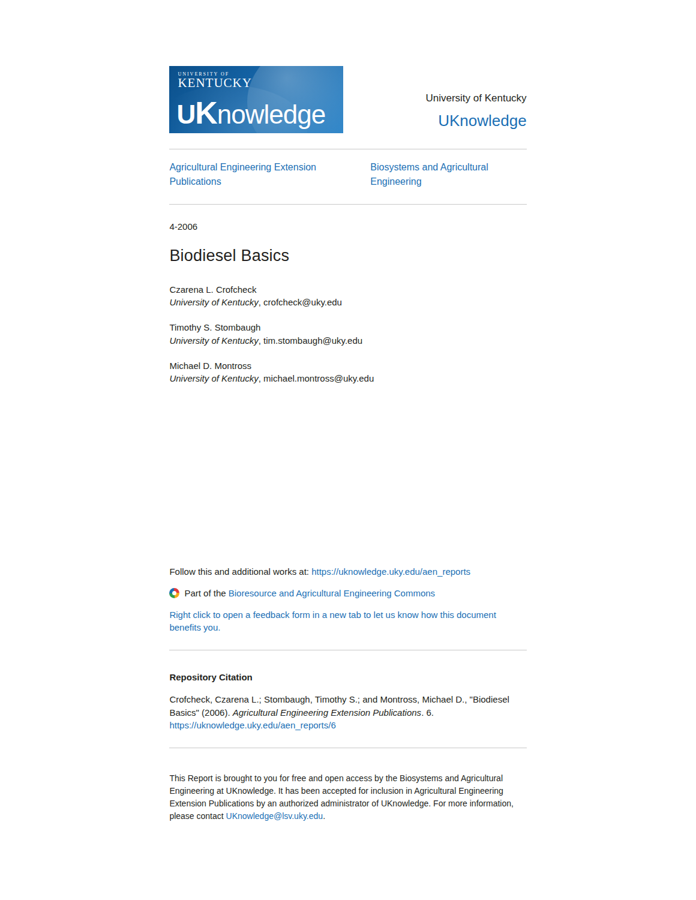University of Kentucky UKnowledge
University of Kentucky
UKnowledge
Agricultural Engineering Extension Publications
Biosystems and Agricultural Engineering
4-2006
Biodiesel Basics
Czarena L. Crofcheck University of Kentucky, crofcheck@uky.edu
Timothy S. Stombaugh University of Kentucky, tim.stombaugh@uky.edu
Michael D. Montross University of Kentucky, michael.montross@uky.edu
Follow this and additional works at: https://uknowledge.uky.edu/aen_reports
Part of the Bioresource and Agricultural Engineering Commons
Right click to open a feedback form in a new tab to let us know how this document benefits you.
Repository Citation
Crofcheck, Czarena L.; Stombaugh, Timothy S.; and Montross, Michael D., "Biodiesel Basics" (2006). Agricultural Engineering Extension Publications. 6.
https://uknowledge.uky.edu/aen_reports/6
This Report is brought to you for free and open access by the Biosystems and Agricultural Engineering at UKnowledge. It has been accepted for inclusion in Agricultural Engineering Extension Publications by an authorized administrator of UKnowledge. For more information, please contact UKnowledge@lsv.uky.edu.